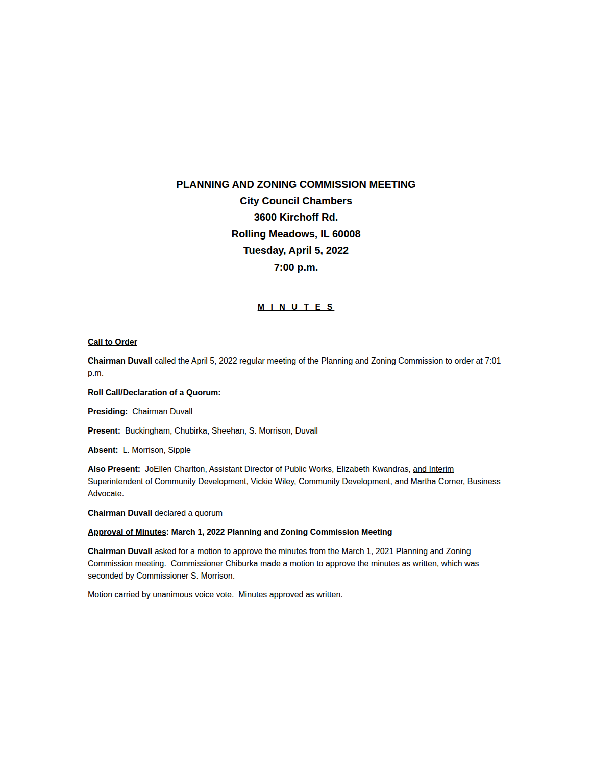PLANNING AND ZONING COMMISSION MEETING
City Council Chambers
3600 Kirchoff Rd.
Rolling Meadows, IL 60008
Tuesday, April 5, 2022
7:00 p.m.
M I N U T E S
Call to Order
Chairman Duvall called the April 5, 2022 regular meeting of the Planning and Zoning Commission to order at 7:01 p.m.
Roll Call/Declaration of a Quorum:
Presiding: Chairman Duvall
Present: Buckingham, Chubirka, Sheehan, S. Morrison, Duvall
Absent: L. Morrison, Sipple
Also Present: JoEllen Charlton, Assistant Director of Public Works, Elizabeth Kwandras, and Interim Superintendent of Community Development, Vickie Wiley, Community Development, and Martha Corner, Business Advocate.
Chairman Duvall declared a quorum
Approval of Minutes: March 1, 2022 Planning and Zoning Commission Meeting
Chairman Duvall asked for a motion to approve the minutes from the March 1, 2021 Planning and Zoning Commission meeting. Commissioner Chiburka made a motion to approve the minutes as written, which was seconded by Commissioner S. Morrison.
Motion carried by unanimous voice vote. Minutes approved as written.